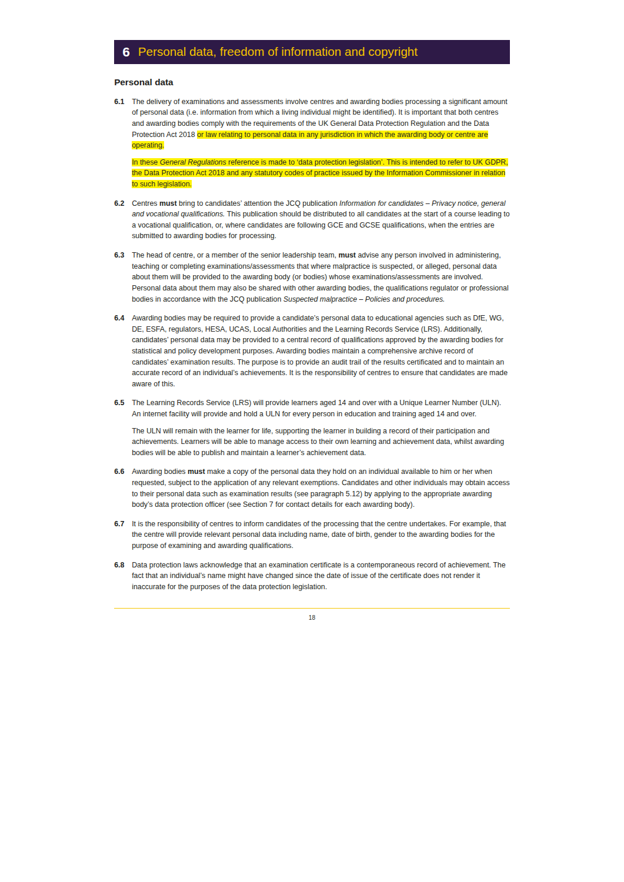6
Personal data, freedom of information and copyright
Personal data
6.1
The delivery of examinations and assessments involve centres and awarding bodies processing a significant amount of personal data (i.e. information from which a living individual might be identified). It is important that both centres and awarding bodies comply with the requirements of the UK General Data Protection Regulation and the Data Protection Act 2018 or law relating to personal data in any jurisdiction in which the awarding body or centre are operating.
In these General Regulations reference is made to ‘data protection legislation’. This is intended to refer to UK GDPR, the Data Protection Act 2018 and any statutory codes of practice issued by the Information Commissioner in relation to such legislation.
6.2
Centres must bring to candidates’ attention the JCQ publication Information for candidates – Privacy notice, general and vocational qualifications. This publication should be distributed to all candidates at the start of a course leading to a vocational qualification, or, where candidates are following GCE and GCSE qualifications, when the entries are submitted to awarding bodies for processing.
6.3
The head of centre, or a member of the senior leadership team, must advise any person involved in administering, teaching or completing examinations/assessments that where malpractice is suspected, or alleged, personal data about them will be provided to the awarding body (or bodies) whose examinations/assessments are involved. Personal data about them may also be shared with other awarding bodies, the qualifications regulator or professional bodies in accordance with the JCQ publication Suspected malpractice – Policies and procedures.
6.4
Awarding bodies may be required to provide a candidate’s personal data to educational agencies such as DfE, WG, DE, ESFA, regulators, HESA, UCAS, Local Authorities and the Learning Records Service (LRS). Additionally, candidates’ personal data may be provided to a central record of qualifications approved by the awarding bodies for statistical and policy development purposes. Awarding bodies maintain a comprehensive archive record of candidates’ examination results. The purpose is to provide an audit trail of the results certificated and to maintain an accurate record of an individual’s achievements. It is the responsibility of centres to ensure that candidates are made aware of this.
6.5
The Learning Records Service (LRS) will provide learners aged 14 and over with a Unique Learner Number (ULN). An internet facility will provide and hold a ULN for every person in education and training aged 14 and over.
The ULN will remain with the learner for life, supporting the learner in building a record of their participation and achievements. Learners will be able to manage access to their own learning and achievement data, whilst awarding bodies will be able to publish and maintain a learner’s achievement data.
6.6
Awarding bodies must make a copy of the personal data they hold on an individual available to him or her when requested, subject to the application of any relevant exemptions. Candidates and other individuals may obtain access to their personal data such as examination results (see paragraph 5.12) by applying to the appropriate awarding body’s data protection officer (see Section 7 for contact details for each awarding body).
6.7
It is the responsibility of centres to inform candidates of the processing that the centre undertakes. For example, that the centre will provide relevant personal data including name, date of birth, gender to the awarding bodies for the purpose of examining and awarding qualifications.
6.8
Data protection laws acknowledge that an examination certificate is a contemporaneous record of achievement. The fact that an individual’s name might have changed since the date of issue of the certificate does not render it inaccurate for the purposes of the data protection legislation.
18